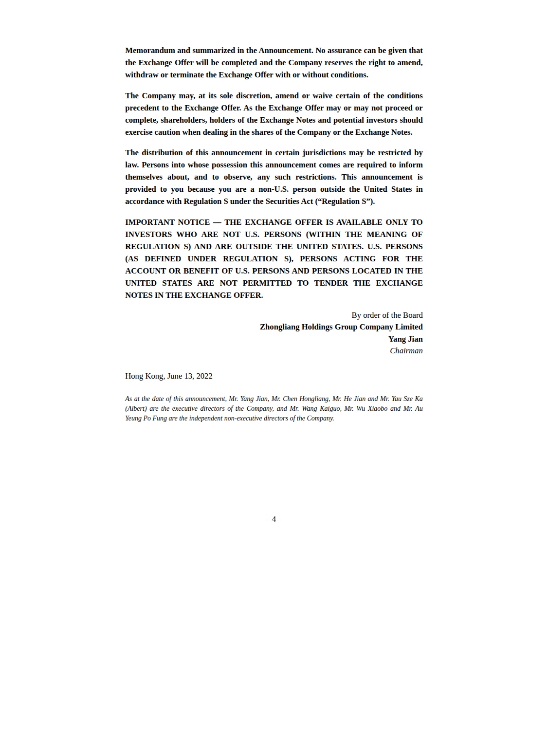Memorandum and summarized in the Announcement. No assurance can be given that the Exchange Offer will be completed and the Company reserves the right to amend, withdraw or terminate the Exchange Offer with or without conditions.
The Company may, at its sole discretion, amend or waive certain of the conditions precedent to the Exchange Offer. As the Exchange Offer may or may not proceed or complete, shareholders, holders of the Exchange Notes and potential investors should exercise caution when dealing in the shares of the Company or the Exchange Notes.
The distribution of this announcement in certain jurisdictions may be restricted by law. Persons into whose possession this announcement comes are required to inform themselves about, and to observe, any such restrictions. This announcement is provided to you because you are a non-U.S. person outside the United States in accordance with Regulation S under the Securities Act (“Regulation S”).
IMPORTANT NOTICE — THE EXCHANGE OFFER IS AVAILABLE ONLY TO INVESTORS WHO ARE NOT U.S. PERSONS (WITHIN THE MEANING OF REGULATION S) AND ARE OUTSIDE THE UNITED STATES. U.S. PERSONS (AS DEFINED UNDER REGULATION S), PERSONS ACTING FOR THE ACCOUNT OR BENEFIT OF U.S. PERSONS AND PERSONS LOCATED IN THE UNITED STATES ARE NOT PERMITTED TO TENDER THE EXCHANGE NOTES IN THE EXCHANGE OFFER.
By order of the Board Zhongliang Holdings Group Company Limited Yang Jian Chairman
Hong Kong, June 13, 2022
As at the date of this announcement, Mr. Yang Jian, Mr. Chen Hongliang, Mr. He Jian and Mr. Yau Sze Ka (Albert) are the executive directors of the Company, and Mr. Wang Kaiguo, Mr. Wu Xiaobo and Mr. Au Yeung Po Fung are the independent non-executive directors of the Company.
– 4 –